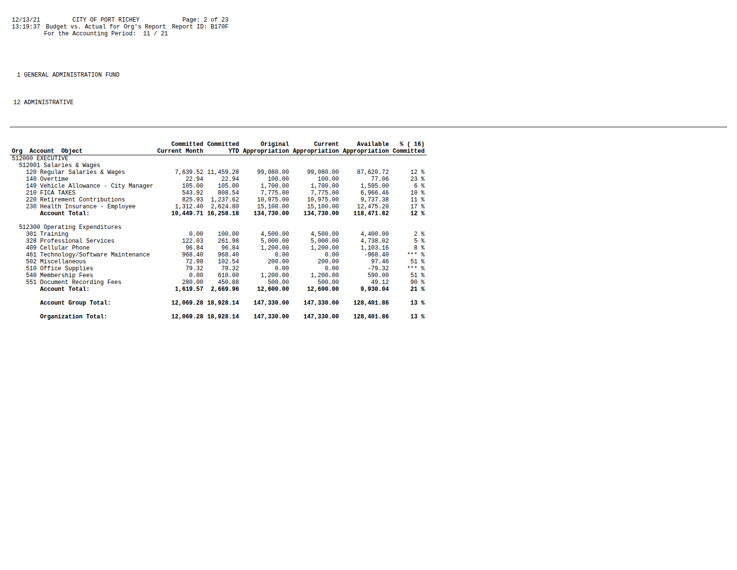| 12/13/21 | CITY OF PORT RICHEY | Page: 2 of 23 |
| 13:19:37 | Budget vs. Actual for Org's Report | Report ID: B170F |
| | For the Accounting Period: 11 / 21 | |
1 GENERAL ADMINISTRATION FUND
12 ADMINISTRATIVE
| | Committed | Committed | Original | Current | Available | % ( 16) |
| --- | --- | --- | --- | --- | --- | --- |
| Org Account Object | Current Month | YTD | Appropriation | Appropriation | Appropriation | Committed |
| 512000 EXECUTIVE |
| 512001 Salaries & Wages |
| 120 Regular Salaries & Wages | 7,639.52 | 11,459.28 | 99,080.00 | 99,080.00 | 87,620.72 | 12 % |
| 140 Overtime | 22.94 | 22.94 | 100.00 | 100.00 | 77.06 | 23 % |
| 149 Vehicle Allowance - City Manager | 105.00 | 105.00 | 1,700.00 | 1,700.00 | 1,595.00 | 6 % |
| 210 FICA TAXES | 543.92 | 808.54 | 7,775.00 | 7,775.00 | 6,966.46 | 10 % |
| 220 Retirement Contributions | 825.93 | 1,237.62 | 10,975.00 | 10,975.00 | 9,737.38 | 11 % |
| 230 Health Insurance - Employee | 1,312.40 | 2,624.80 | 15,100.00 | 15,100.00 | 12,475.20 | 17 % |
| Account Total: | 10,449.71 | 16,258.18 | 134,730.00 | 134,730.00 | 118,471.82 | 12 % |
| 512300 Operating Expenditures |
| 301 Training | 0.00 | 100.00 | 4,500.00 | 4,500.00 | 4,400.00 | 2 % |
| 328 Professional Services | 122.03 | 261.98 | 5,000.00 | 5,000.00 | 4,738.02 | 5 % |
| 409 Cellular Phone | 96.84 | 96.84 | 1,200.00 | 1,200.00 | 1,103.16 | 8 % |
| 461 Technology/Software Maintenance | 968.40 | 968.40 | 0.00 | 0.00 | -968.40 | *** % |
| 502 Miscellaneous | 72.98 | 102.54 | 200.00 | 200.00 | 97.46 | 51 % |
| 510 Office Supplies | 79.32 | 79.32 | 0.00 | 0.00 | -79.32 | *** % |
| 540 Membership Fees | 0.00 | 610.00 | 1,200.00 | 1,200.00 | 590.00 | 51 % |
| 551 Document Recording Fees | 280.00 | 450.88 | 500.00 | 500.00 | 49.12 | 90 % |
| Account Total: | 1,619.57 | 2,669.96 | 12,600.00 | 12,600.00 | 9,930.04 | 21 % |
| Account Group Total: | 12,069.28 | 18,928.14 | 147,330.00 | 147,330.00 | 128,401.86 | 13 % |
| Organization Total: | 12,069.28 | 18,928.14 | 147,330.00 | 147,330.00 | 128,401.86 | 13 % |